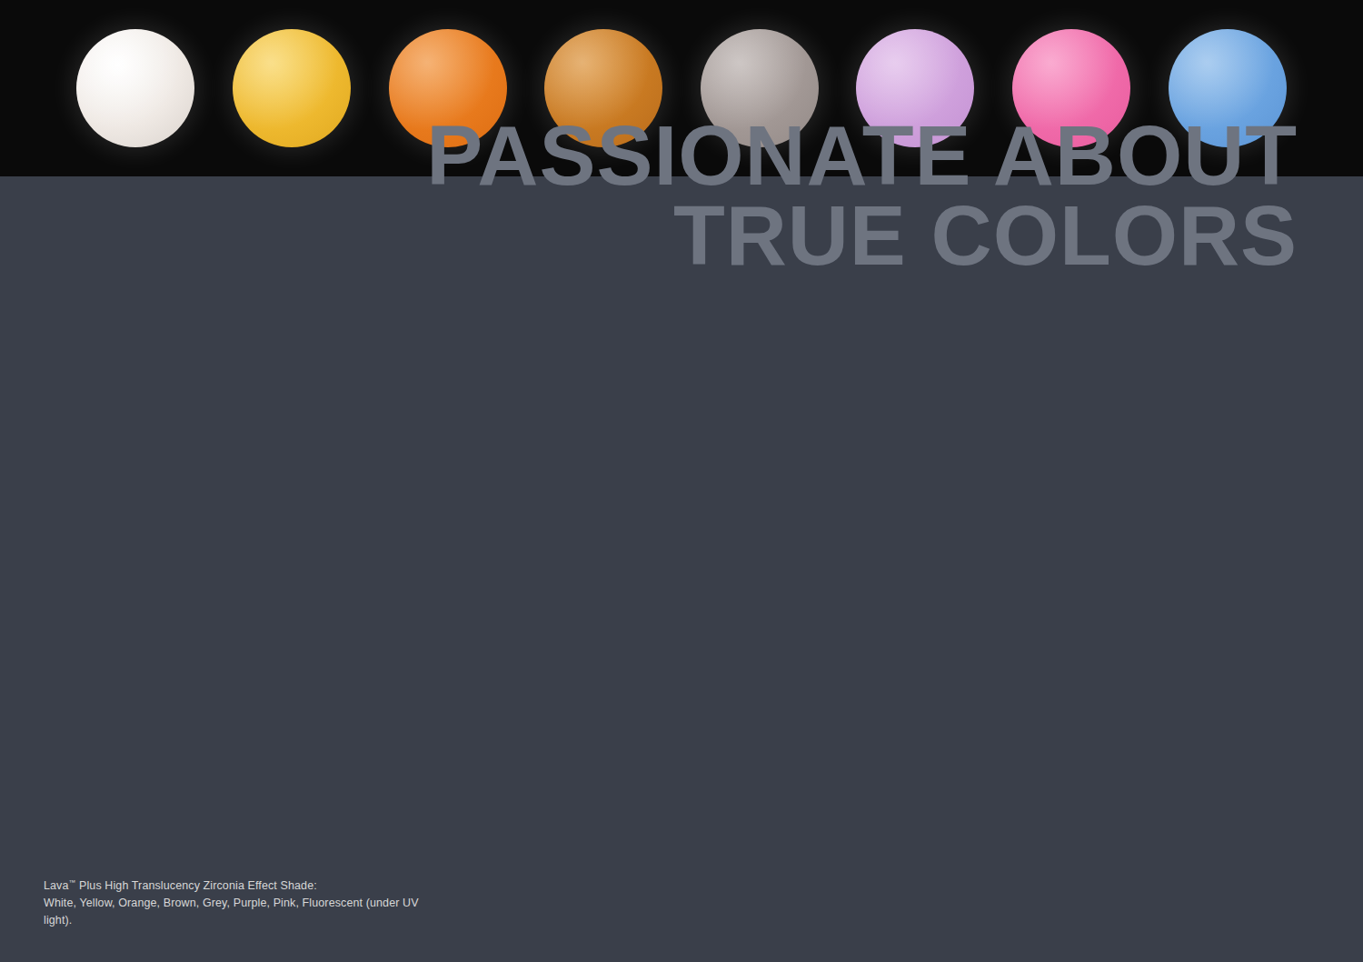Passionate About True Colors
Lava™ Plus High Translucency Zirconia Effect Shade:
White, Yellow, Orange, Brown, Grey, Purple, Pink, Fluorescent (under UV light).